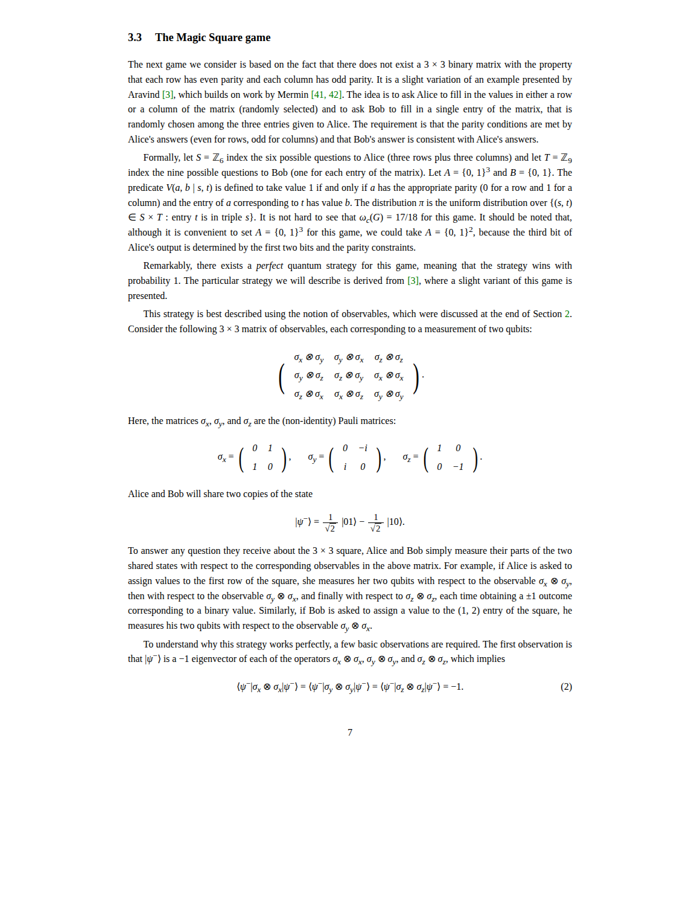3.3 The Magic Square game
The next game we consider is based on the fact that there does not exist a 3 × 3 binary matrix with the property that each row has even parity and each column has odd parity. It is a slight variation of an example presented by Aravind [3], which builds on work by Mermin [41, 42]. The idea is to ask Alice to fill in the values in either a row or a column of the matrix (randomly selected) and to ask Bob to fill in a single entry of the matrix, that is randomly chosen among the three entries given to Alice. The requirement is that the parity conditions are met by Alice's answers (even for rows, odd for columns) and that Bob's answer is consistent with Alice's answers.
Formally, let S = ℤ6 index the six possible questions to Alice (three rows plus three columns) and let T = ℤ9 index the nine possible questions to Bob (one for each entry of the matrix). Let A = {0, 1}3 and B = {0, 1}. The predicate V(a, b | s, t) is defined to take value 1 if and only if a has the appropriate parity (0 for a row and 1 for a column) and the entry of a corresponding to t has value b. The distribution π is the uniform distribution over {(s, t) ∈ S × T : entry t is in triple s}. It is not hard to see that ωc(G) = 17/18 for this game. It should be noted that, although it is convenient to set A = {0, 1}3 for this game, we could take A = {0, 1}2, because the third bit of Alice's output is determined by the first two bits and the parity constraints.
Remarkably, there exists a perfect quantum strategy for this game, meaning that the strategy wins with probability 1. The particular strategy we will describe is derived from [3], where a slight variant of this game is presented.
This strategy is best described using the notion of observables, which were discussed at the end of Section 2. Consider the following 3 × 3 matrix of observables, each corresponding to a measurement of two qubits:
(
| σ x ⊗ σ y | σ y ⊗ σ x | σ z ⊗ σ z |
| σ y ⊗ σ z | σ z ⊗ σ y | σ x ⊗ σ x |
| σ z ⊗ σ x | σ x ⊗ σ z | σ y ⊗ σ y |
).
Here, the matrices σx, σy, and σz are the (non-identity) Pauli matrices:
σx = (
| 0 | 1 |
| 1 | 0 |
), σy = (
| 0 | − i |
| i | 0 |
), σz = (
| 1 | 0 |
| 0 | −1 |
).
Alice and Bob will share two copies of the state
|ψ−⟩ = 1√2 |01⟩ − 1√2 |10⟩.
To answer any question they receive about the 3 × 3 square, Alice and Bob simply measure their parts of the two shared states with respect to the corresponding observables in the above matrix. For example, if Alice is asked to assign values to the first row of the square, she measures her two qubits with respect to the observable σx ⊗ σy, then with respect to the observable σy ⊗ σx, and finally with respect to σz ⊗ σz, each time obtaining a ±1 outcome corresponding to a binary value. Similarly, if Bob is asked to assign a value to the (1, 2) entry of the square, he measures his two qubits with respect to the observable σy ⊗ σx.
To understand why this strategy works perfectly, a few basic observations are required. The first observation is that |ψ−⟩ is a −1 eigenvector of each of the operators σx ⊗ σx, σy ⊗ σy, and σz ⊗ σz, which implies
⟨ψ−|σx ⊗ σx|ψ−⟩ = ⟨ψ−|σy ⊗ σy|ψ−⟩ = ⟨ψ−|σz ⊗ σz|ψ−⟩ = −1. (2)
7